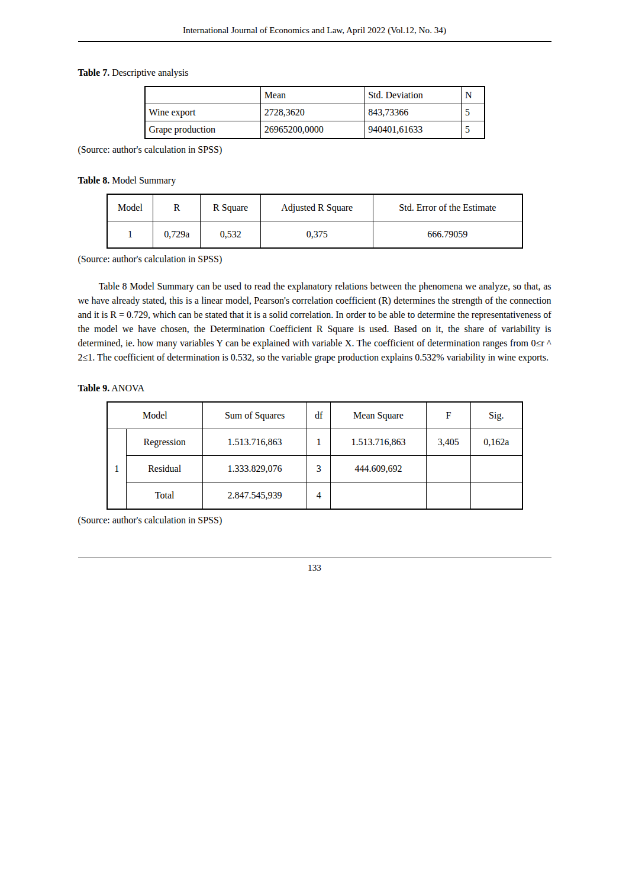International Journal of Economics and Law, April 2022 (Vol.12, No. 34)
Table 7. Descriptive analysis
| | Mean | Std. Deviation | N |
| Wine export | 2728,3620 | 843,73366 | 5 |
| Grape production | 26965200,0000 | 940401,61633 | 5 |
(Source: author's calculation in SPSS)
Table 8. Model Summary
| Model | R | R Square | Adjusted R Square | Std. Error of the Estimate |
| --- | --- | --- | --- | --- |
| 1 | 0,729a | 0,532 | 0,375 | 666.79059 |
(Source: author's calculation in SPSS)
Table 8 Model Summary can be used to read the explanatory relations between the phenomena we analyze, so that, as we have already stated, this is a linear model, Pearson's correlation coefficient (R) determines the strength of the connection and it is R = 0.729, which can be stated that it is a solid correlation. In order to be able to determine the representativeness of the model we have chosen, the Determination Coefficient R Square is used. Based on it, the share of variability is determined, ie. how many variables Y can be explained with variable X. The coefficient of determination ranges from 0≤r ^ 2≤1. The coefficient of determination is 0.532, so the variable grape production explains 0.532% variability in wine exports.
Table 9. ANOVA
| Model | Sum of Squares | df | Mean Square | F | Sig. |
| --- | --- | --- | --- | --- | --- |
| 1 | Regression | 1.513.716,863 | 1 | 1.513.716,863 | 3,405 | 0,162a |
| Residual | 1.333.829,076 | 3 | 444.609,692 | | |
| Total | 2.847.545,939 | 4 | | | |
(Source: author's calculation in SPSS)
133